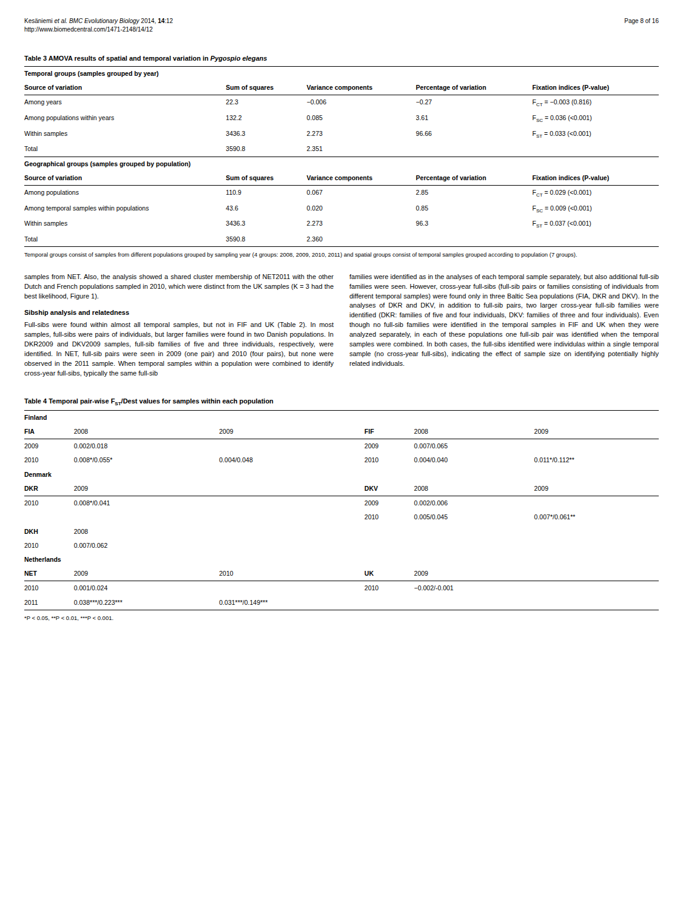Kesäniemi et al. BMC Evolutionary Biology 2014, 14:12
http://www.biomedcentral.com/1471-2148/14/12
Page 8 of 16
Table 3 AMOVA results of spatial and temporal variation in Pygospio elegans
| Temporal groups (samples grouped by year) |
| Source of variation | Sum of squares | Variance components | Percentage of variation | Fixation indices (P-value) |
| Among years | 22.3 | −0.006 | −0.27 | F CT = −0.003 (0.816) |
| Among populations within years | 132.2 | 0.085 | 3.61 | F SC = 0.036 (<0.001) |
| Within samples | 3436.3 | 2.273 | 96.66 | F ST = 0.033 (<0.001) |
| Total | 3590.8 | 2.351 | | |
| Geographical groups (samples grouped by population) |
| Source of variation | Sum of squares | Variance components | Percentage of variation | Fixation indices (P-value) |
| Among populations | 110.9 | 0.067 | 2.85 | F CT = 0.029 (<0.001) |
| Among temporal samples within populations | 43.6 | 0.020 | 0.85 | F SC = 0.009 (<0.001) |
| Within samples | 3436.3 | 2.273 | 96.3 | F ST = 0.037 (<0.001) |
| Total | 3590.8 | 2.360 | | |
Temporal groups consist of samples from different populations grouped by sampling year (4 groups: 2008, 2009, 2010, 2011) and spatial groups consist of temporal samples grouped according to population (7 groups).
samples from NET. Also, the analysis showed a shared cluster membership of NET2011 with the other Dutch and French populations sampled in 2010, which were distinct from the UK samples (K = 3 had the best likelihood, Figure 1).
Sibship analysis and relatedness
Full-sibs were found within almost all temporal samples, but not in FIF and UK (Table 2). In most samples, full-sibs were pairs of individuals, but larger families were found in two Danish populations. In DKR2009 and DKV2009 samples, full-sib families of five and three individuals, respectively, were identified. In NET, full-sib pairs were seen in 2009 (one pair) and 2010 (four pairs), but none were observed in the 2011 sample. When temporal samples within a population were combined to identify cross-year full-sibs, typically the same full-sib
families were identified as in the analyses of each temporal sample separately, but also additional full-sib families were seen. However, cross-year full-sibs (full-sib pairs or families consisting of individuals from different temporal samples) were found only in three Baltic Sea populations (FIA, DKR and DKV). In the analyses of DKR and DKV, in addition to full-sib pairs, two larger cross-year full-sib families were identified (DKR: families of five and four individuals, DKV: families of three and four individuals). Even though no full-sib families were identified in the temporal samples in FIF and UK when they were analyzed separately, in each of these populations one full-sib pair was identified when the temporal samples were combined. In both cases, the full-sibs identified were individulas within a single temporal sample (no cross-year full-sibs), indicating the effect of sample size on identifying potentially highly related individuals.
Table 4 Temporal pair-wise FST/Dest values for samples within each population
| Finland |
| FIA | 2008 | 2009 | FIF | 2008 | 2009 |
| 2009 | 0.002/0.018 | | 2009 | 0.007/0.065 | |
| 2010 | 0.008*/0.055* | 0.004/0.048 | 2010 | 0.004/0.040 | 0.011*/0.112** |
| Denmark |
| DKR | 2009 | | DKV | 2008 | 2009 |
| 2010 | 0.008*/0.041 | | 2009 | 0.002/0.006 | |
| | | | 2010 | 0.005/0.045 | 0.007*/0.061** |
| DKH | 2008 | | | | |
| 2010 | 0.007/0.062 | | | | |
| Netherlands |
| NET | 2009 | 2010 | UK | 2009 | |
| 2010 | 0.001/0.024 | | 2010 | −0.002/-0.001 | |
| 2011 | 0.038***/0.223*** | 0.031***/0.149*** | | | |
*P < 0.05, **P < 0.01, ***P < 0.001.